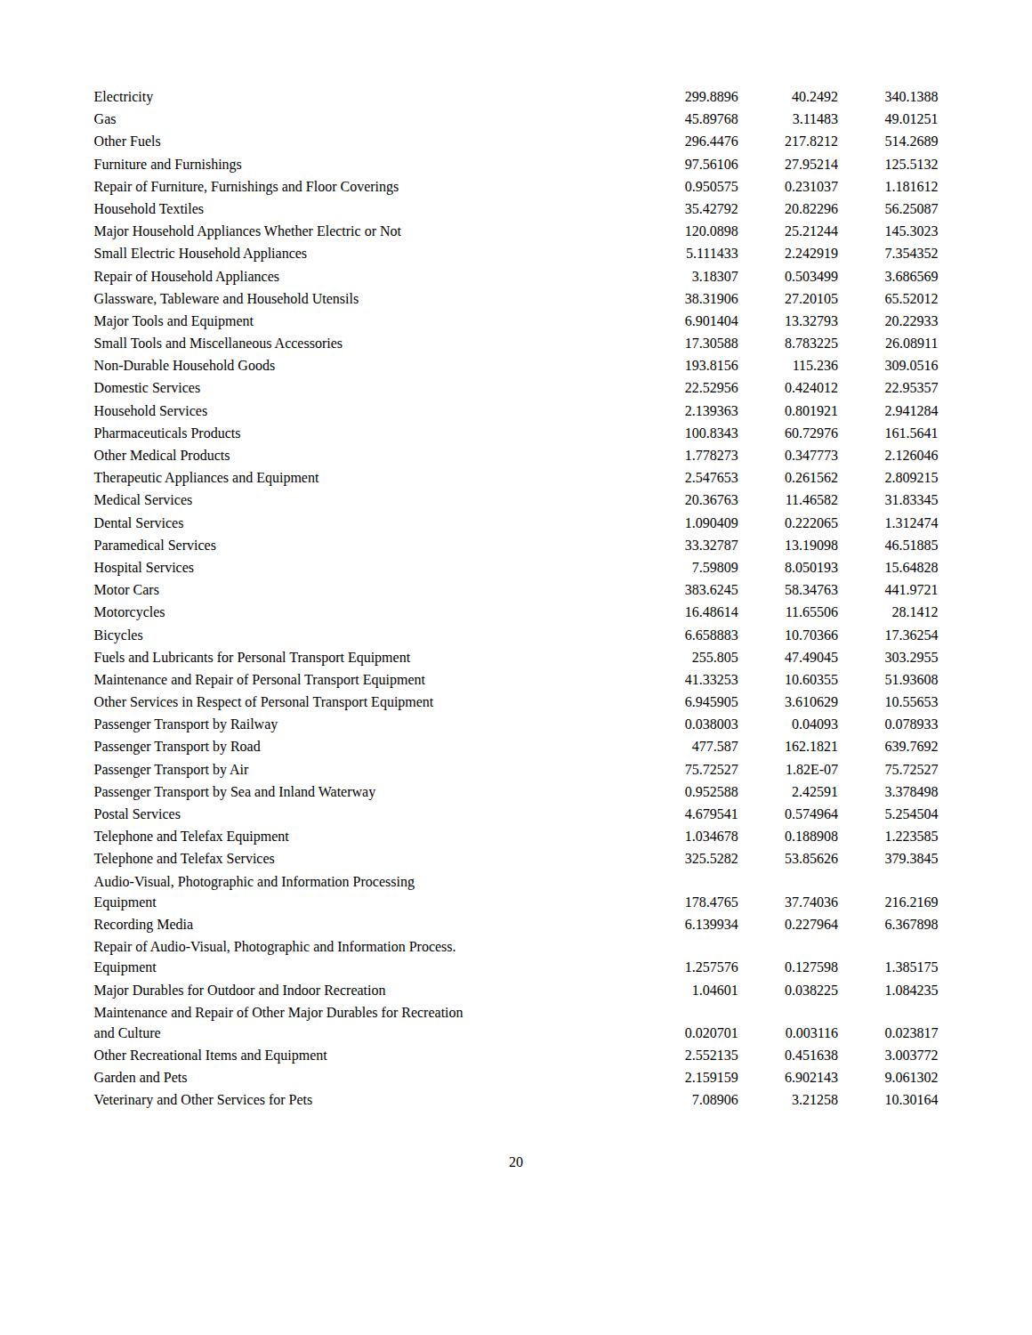| Electricity | 299.8896 | 40.2492 | 340.1388 |
| Gas | 45.89768 | 3.11483 | 49.01251 |
| Other Fuels | 296.4476 | 217.8212 | 514.2689 |
| Furniture and Furnishings | 97.56106 | 27.95214 | 125.5132 |
| Repair of Furniture, Furnishings and Floor Coverings | 0.950575 | 0.231037 | 1.181612 |
| Household Textiles | 35.42792 | 20.82296 | 56.25087 |
| Major Household Appliances Whether Electric or Not | 120.0898 | 25.21244 | 145.3023 |
| Small Electric Household Appliances | 5.111433 | 2.242919 | 7.354352 |
| Repair of Household Appliances | 3.18307 | 0.503499 | 3.686569 |
| Glassware, Tableware and Household Utensils | 38.31906 | 27.20105 | 65.52012 |
| Major Tools and Equipment | 6.901404 | 13.32793 | 20.22933 |
| Small Tools and Miscellaneous Accessories | 17.30588 | 8.783225 | 26.08911 |
| Non-Durable Household Goods | 193.8156 | 115.236 | 309.0516 |
| Domestic Services | 22.52956 | 0.424012 | 22.95357 |
| Household Services | 2.139363 | 0.801921 | 2.941284 |
| Pharmaceuticals Products | 100.8343 | 60.72976 | 161.5641 |
| Other Medical Products | 1.778273 | 0.347773 | 2.126046 |
| Therapeutic Appliances and Equipment | 2.547653 | 0.261562 | 2.809215 |
| Medical Services | 20.36763 | 11.46582 | 31.83345 |
| Dental Services | 1.090409 | 0.222065 | 1.312474 |
| Paramedical Services | 33.32787 | 13.19098 | 46.51885 |
| Hospital Services | 7.59809 | 8.050193 | 15.64828 |
| Motor Cars | 383.6245 | 58.34763 | 441.9721 |
| Motorcycles | 16.48614 | 11.65506 | 28.1412 |
| Bicycles | 6.658883 | 10.70366 | 17.36254 |
| Fuels and Lubricants for Personal Transport Equipment | 255.805 | 47.49045 | 303.2955 |
| Maintenance and Repair of Personal Transport Equipment | 41.33253 | 10.60355 | 51.93608 |
| Other Services in Respect of Personal Transport Equipment | 6.945905 | 3.610629 | 10.55653 |
| Passenger Transport by Railway | 0.038003 | 0.04093 | 0.078933 |
| Passenger Transport by Road | 477.587 | 162.1821 | 639.7692 |
| Passenger Transport by Air | 75.72527 | 1.82E-07 | 75.72527 |
| Passenger Transport by Sea and Inland Waterway | 0.952588 | 2.42591 | 3.378498 |
| Postal Services | 4.679541 | 0.574964 | 5.254504 |
| Telephone and Telefax Equipment | 1.034678 | 0.188908 | 1.223585 |
| Telephone and Telefax Services | 325.5282 | 53.85626 | 379.3845 |
| Audio-Visual, Photographic and Information Processing Equipment | 178.4765 | 37.74036 | 216.2169 |
| Recording Media | 6.139934 | 0.227964 | 6.367898 |
| Repair of Audio-Visual, Photographic and Information Process. Equipment | 1.257576 | 0.127598 | 1.385175 |
| Major Durables for Outdoor and Indoor Recreation | 1.04601 | 0.038225 | 1.084235 |
| Maintenance and Repair of Other Major Durables for Recreation and Culture | 0.020701 | 0.003116 | 0.023817 |
| Other Recreational Items and Equipment | 2.552135 | 0.451638 | 3.003772 |
| Garden and Pets | 2.159159 | 6.902143 | 9.061302 |
| Veterinary and Other Services for Pets | 7.08906 | 3.21258 | 10.30164 |
20